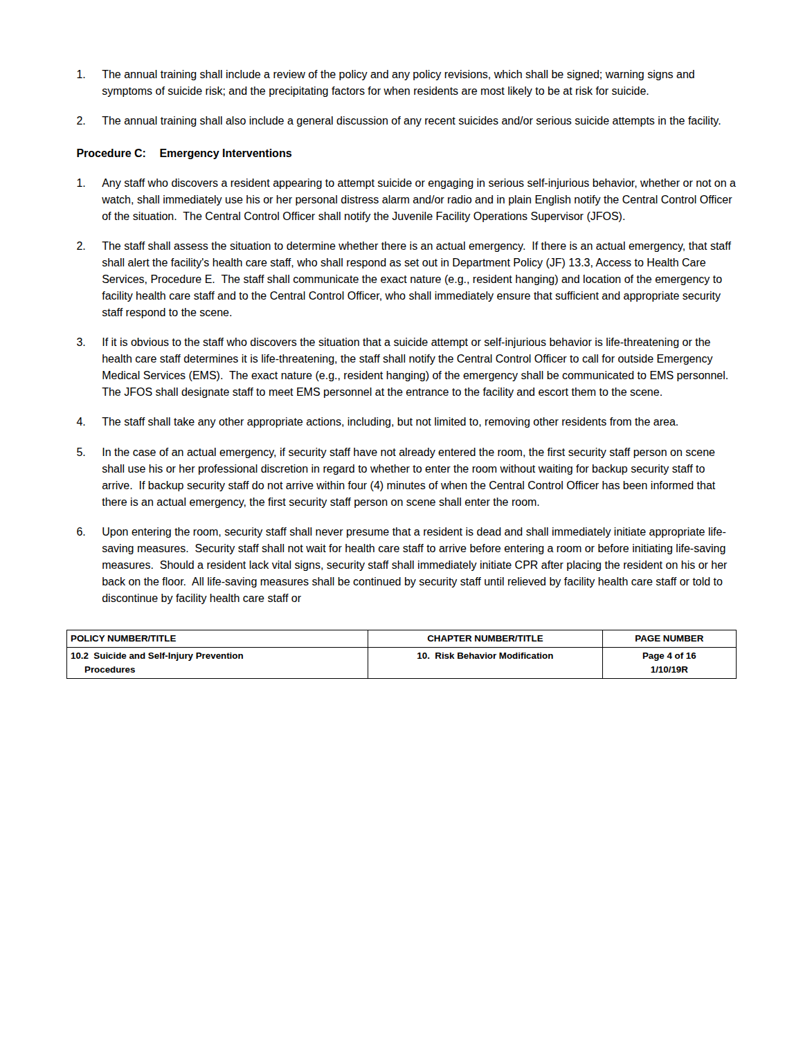The annual training shall include a review of the policy and any policy revisions, which shall be signed; warning signs and symptoms of suicide risk; and the precipitating factors for when residents are most likely to be at risk for suicide.
The annual training shall also include a general discussion of any recent suicides and/or serious suicide attempts in the facility.
Procedure C: Emergency Interventions
Any staff who discovers a resident appearing to attempt suicide or engaging in serious self-injurious behavior, whether or not on a watch, shall immediately use his or her personal distress alarm and/or radio and in plain English notify the Central Control Officer of the situation. The Central Control Officer shall notify the Juvenile Facility Operations Supervisor (JFOS).
The staff shall assess the situation to determine whether there is an actual emergency. If there is an actual emergency, that staff shall alert the facility's health care staff, who shall respond as set out in Department Policy (JF) 13.3, Access to Health Care Services, Procedure E. The staff shall communicate the exact nature (e.g., resident hanging) and location of the emergency to facility health care staff and to the Central Control Officer, who shall immediately ensure that sufficient and appropriate security staff respond to the scene.
If it is obvious to the staff who discovers the situation that a suicide attempt or self-injurious behavior is life-threatening or the health care staff determines it is life-threatening, the staff shall notify the Central Control Officer to call for outside Emergency Medical Services (EMS). The exact nature (e.g., resident hanging) of the emergency shall be communicated to EMS personnel. The JFOS shall designate staff to meet EMS personnel at the entrance to the facility and escort them to the scene.
The staff shall take any other appropriate actions, including, but not limited to, removing other residents from the area.
In the case of an actual emergency, if security staff have not already entered the room, the first security staff person on scene shall use his or her professional discretion in regard to whether to enter the room without waiting for backup security staff to arrive. If backup security staff do not arrive within four (4) minutes of when the Central Control Officer has been informed that there is an actual emergency, the first security staff person on scene shall enter the room.
Upon entering the room, security staff shall never presume that a resident is dead and shall immediately initiate appropriate life-saving measures. Security staff shall not wait for health care staff to arrive before entering a room or before initiating life-saving measures. Should a resident lack vital signs, security staff shall immediately initiate CPR after placing the resident on his or her back on the floor. All life-saving measures shall be continued by security staff until relieved by facility health care staff or told to discontinue by facility health care staff or
| POLICY NUMBER/TITLE | CHAPTER NUMBER/TITLE | PAGE NUMBER |
| --- | --- | --- |
| 10.2 Suicide and Self-Injury Prevention Procedures | 10. Risk Behavior Modification | Page 4 of 16 1/10/19R |